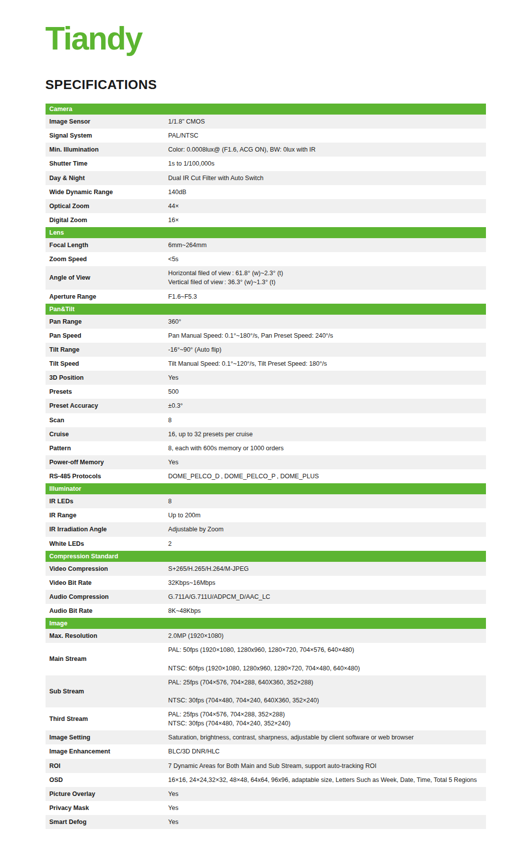Tiandy
SPECIFICATIONS
| Camera |
| --- |
| Image Sensor | 1/1.8" CMOS |
| Signal System | PAL/NTSC |
| Min. Illumination | Color: 0.0008lux@ (F1.6, ACG ON), BW: 0lux with IR |
| Shutter Time | 1s to 1/100,000s |
| Day & Night | Dual IR Cut Filter with Auto Switch |
| Wide Dynamic Range | 140dB |
| Optical Zoom | 44× |
| Digital Zoom | 16× |
| Lens |
| Focal Length | 6mm~264mm |
| Zoom Speed | <5s |
| Angle of View | Horizontal filed of view : 61.8° (w)~2.3° (t) Vertical filed of view : 36.3° (w)~1.3° (t) |
| Aperture Range | F1.6~F5.3 |
| Pan&Tilt |
| Pan Range | 360° |
| Pan Speed | Pan Manual Speed: 0.1°~180°/s, Pan Preset Speed: 240°/s |
| Tilt Range | -16°~90° (Auto flip) |
| Tilt Speed | Tilt Manual Speed: 0.1°~120°/s, Tilt Preset Speed: 180°/s |
| 3D Position | Yes |
| Presets | 500 |
| Preset Accuracy | ±0.3° |
| Scan | 8 |
| Cruise | 16, up to 32 presets per cruise |
| Pattern | 8, each with 600s memory or 1000 orders |
| Power-off Memory | Yes |
| RS-485 Protocols | DOME_PELCO_D , DOME_PELCO_P , DOME_PLUS |
| Illuminator |
| IR LEDs | 8 |
| IR Range | Up to 200m |
| IR Irradiation Angle | Adjustable by Zoom |
| White LEDs | 2 |
| Compression Standard |
| Video Compression | S+265/H.265/H.264/M-JPEG |
| Video Bit Rate | 32Kbps~16Mbps |
| Audio Compression | G.711A/G.711U/ADPCM_D/AAC_LC |
| Audio Bit Rate | 8K~48Kbps |
| Image |
| Max. Resolution | 2.0MP (1920×1080) |
| Main Stream | PAL: 50fps (1920×1080, 1280x960, 1280×720, 704×576, 640×480) NTSC: 60fps (1920×1080, 1280x960, 1280×720, 704×480, 640×480) |
| Sub Stream | PAL: 25fps (704×576, 704×288, 640X360, 352×288) NTSC: 30fps (704×480, 704×240, 640X360, 352×240) |
| Third Stream | PAL: 25fps (704×576, 704×288, 352×288) NTSC: 30fps (704×480, 704×240, 352×240) |
| Image Setting | Saturation, brightness, contrast, sharpness, adjustable by client software or web browser |
| Image Enhancement | BLC/3D DNR/HLC |
| ROI | 7 Dynamic Areas for Both Main and Sub Stream, support auto-tracking ROI |
| OSD | 16×16, 24×24,32×32, 48×48, 64x64, 96x96, adaptable size, Letters Such as Week, Date, Time, Total 5 Regions |
| Picture Overlay | Yes |
| Privacy Mask | Yes |
| Smart Defog | Yes |